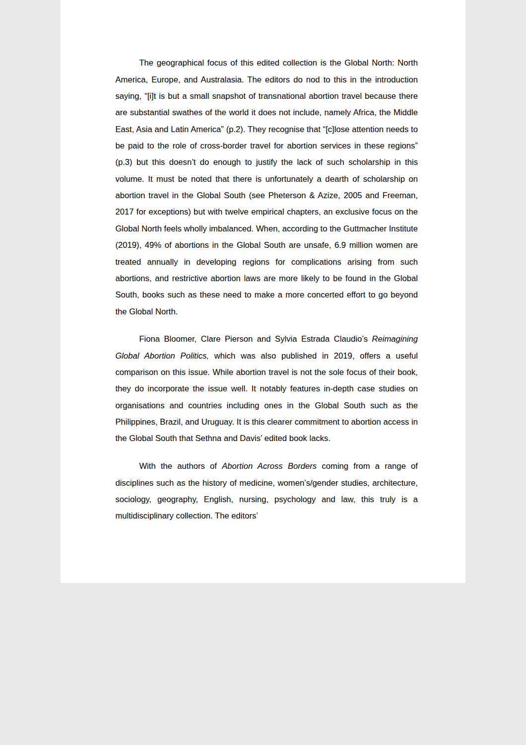The geographical focus of this edited collection is the Global North: North America, Europe, and Australasia. The editors do nod to this in the introduction saying, “[i]t is but a small snapshot of transnational abortion travel because there are substantial swathes of the world it does not include, namely Africa, the Middle East, Asia and Latin America” (p.2). They recognise that “[c]lose attention needs to be paid to the role of cross-border travel for abortion services in these regions” (p.3) but this doesn’t do enough to justify the lack of such scholarship in this volume. It must be noted that there is unfortunately a dearth of scholarship on abortion travel in the Global South (see Pheterson & Azize, 2005 and Freeman, 2017 for exceptions) but with twelve empirical chapters, an exclusive focus on the Global North feels wholly imbalanced. When, according to the Guttmacher Institute (2019), 49% of abortions in the Global South are unsafe, 6.9 million women are treated annually in developing regions for complications arising from such abortions, and restrictive abortion laws are more likely to be found in the Global South, books such as these need to make a more concerted effort to go beyond the Global North.
Fiona Bloomer, Clare Pierson and Sylvia Estrada Claudio’s Reimagining Global Abortion Politics, which was also published in 2019, offers a useful comparison on this issue. While abortion travel is not the sole focus of their book, they do incorporate the issue well. It notably features in-depth case studies on organisations and countries including ones in the Global South such as the Philippines, Brazil, and Uruguay. It is this clearer commitment to abortion access in the Global South that Sethna and Davis’ edited book lacks.
With the authors of Abortion Across Borders coming from a range of disciplines such as the history of medicine, women’s/gender studies, architecture, sociology, geography, English, nursing, psychology and law, this truly is a multidisciplinary collection. The editors’